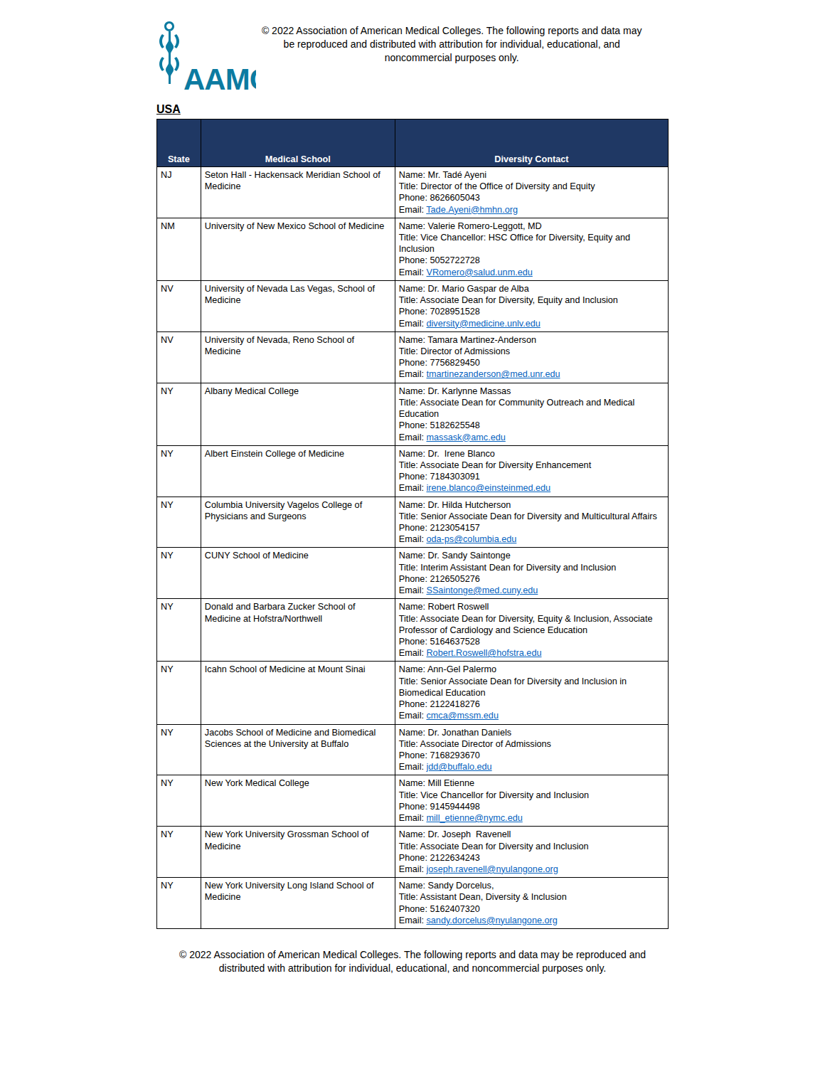AAMC
© 2022 Association of American Medical Colleges. The following reports and data may be reproduced and distributed with attribution for individual, educational, and noncommercial purposes only.
USA
| State | Medical School | Diversity Contact |
| --- | --- | --- |
| NJ | Seton Hall - Hackensack Meridian School of Medicine | Name: Mr. Tadé Ayeni Title: Director of the Office of Diversity and Equity Phone: 8626605043 Email: Tade.Ayeni@hmhn.org |
| NM | University of New Mexico School of Medicine | Name: Valerie Romero-Leggott, MD Title: Vice Chancellor: HSC Office for Diversity, Equity and Inclusion Phone: 5052722728 Email: VRomero@salud.unm.edu |
| NV | University of Nevada Las Vegas, School of Medicine | Name: Dr. Mario Gaspar de Alba Title: Associate Dean for Diversity, Equity and Inclusion Phone: 7028951528 Email: diversity@medicine.unlv.edu |
| NV | University of Nevada, Reno School of Medicine | Name: Tamara Martinez-Anderson Title: Director of Admissions Phone: 7756829450 Email: tmartinezanderson@med.unr.edu |
| NY | Albany Medical College | Name: Dr. Karlynne Massas Title: Associate Dean for Community Outreach and Medical Education Phone: 5182625548 Email: massask@amc.edu |
| NY | Albert Einstein College of Medicine | Name: Dr. Irene Blanco Title: Associate Dean for Diversity Enhancement Phone: 7184303091 Email: irene.blanco@einsteinmed.edu |
| NY | Columbia University Vagelos College of Physicians and Surgeons | Name: Dr. Hilda Hutcherson Title: Senior Associate Dean for Diversity and Multicultural Affairs Phone: 2123054157 Email: oda-ps@columbia.edu |
| NY | CUNY School of Medicine | Name: Dr. Sandy Saintonge Title: Interim Assistant Dean for Diversity and Inclusion Phone: 2126505276 Email: SSaintonge@med.cuny.edu |
| NY | Donald and Barbara Zucker School of Medicine at Hofstra/Northwell | Name: Robert Roswell Title: Associate Dean for Diversity, Equity & Inclusion, Associate Professor of Cardiology and Science Education Phone: 5164637528 Email: Robert.Roswell@hofstra.edu |
| NY | Icahn School of Medicine at Mount Sinai | Name: Ann-Gel Palermo Title: Senior Associate Dean for Diversity and Inclusion in Biomedical Education Phone: 2122418276 Email: cmca@mssm.edu |
| NY | Jacobs School of Medicine and Biomedical Sciences at the University at Buffalo | Name: Dr. Jonathan Daniels Title: Associate Director of Admissions Phone: 7168293670 Email: jdd@buffalo.edu |
| NY | New York Medical College | Name: Mill Etienne Title: Vice Chancellor for Diversity and Inclusion Phone: 9145944498 Email: mill_etienne@nymc.edu |
| NY | New York University Grossman School of Medicine | Name: Dr. Joseph Ravenell Title: Associate Dean for Diversity and Inclusion Phone: 2122634243 Email: joseph.ravenell@nyulangone.org |
| NY | New York University Long Island School of Medicine | Name: Sandy Dorcelus, Title: Assistant Dean, Diversity & Inclusion Phone: 5162407320 Email: sandy.dorcelus@nyulangone.org |
© 2022 Association of American Medical Colleges. The following reports and data may be reproduced and distributed with attribution for individual, educational, and noncommercial purposes only.